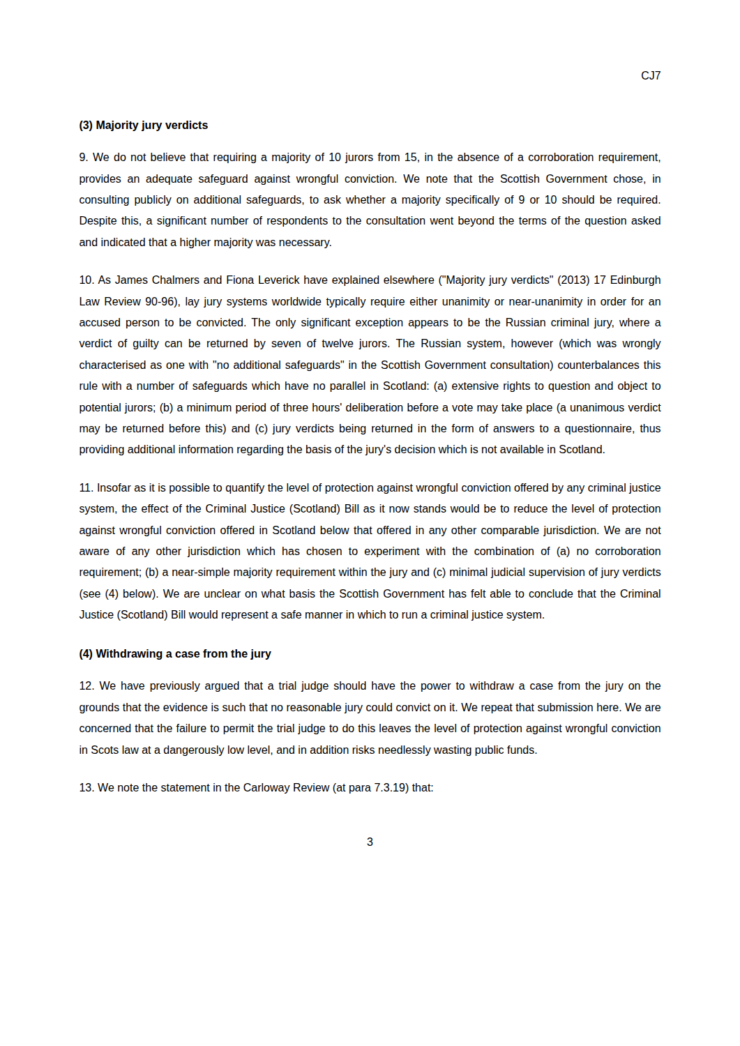CJ7
(3) Majority jury verdicts
9. We do not believe that requiring a majority of 10 jurors from 15, in the absence of a corroboration requirement, provides an adequate safeguard against wrongful conviction. We note that the Scottish Government chose, in consulting publicly on additional safeguards, to ask whether a majority specifically of 9 or 10 should be required. Despite this, a significant number of respondents to the consultation went beyond the terms of the question asked and indicated that a higher majority was necessary.
10. As James Chalmers and Fiona Leverick have explained elsewhere ("Majority jury verdicts" (2013) 17 Edinburgh Law Review 90-96), lay jury systems worldwide typically require either unanimity or near-unanimity in order for an accused person to be convicted. The only significant exception appears to be the Russian criminal jury, where a verdict of guilty can be returned by seven of twelve jurors. The Russian system, however (which was wrongly characterised as one with "no additional safeguards" in the Scottish Government consultation) counterbalances this rule with a number of safeguards which have no parallel in Scotland: (a) extensive rights to question and object to potential jurors; (b) a minimum period of three hours' deliberation before a vote may take place (a unanimous verdict may be returned before this) and (c) jury verdicts being returned in the form of answers to a questionnaire, thus providing additional information regarding the basis of the jury's decision which is not available in Scotland.
11. Insofar as it is possible to quantify the level of protection against wrongful conviction offered by any criminal justice system, the effect of the Criminal Justice (Scotland) Bill as it now stands would be to reduce the level of protection against wrongful conviction offered in Scotland below that offered in any other comparable jurisdiction. We are not aware of any other jurisdiction which has chosen to experiment with the combination of (a) no corroboration requirement; (b) a near-simple majority requirement within the jury and (c) minimal judicial supervision of jury verdicts (see (4) below). We are unclear on what basis the Scottish Government has felt able to conclude that the Criminal Justice (Scotland) Bill would represent a safe manner in which to run a criminal justice system.
(4) Withdrawing a case from the jury
12. We have previously argued that a trial judge should have the power to withdraw a case from the jury on the grounds that the evidence is such that no reasonable jury could convict on it. We repeat that submission here. We are concerned that the failure to permit the trial judge to do this leaves the level of protection against wrongful conviction in Scots law at a dangerously low level, and in addition risks needlessly wasting public funds.
13. We note the statement in the Carloway Review (at para 7.3.19) that:
3